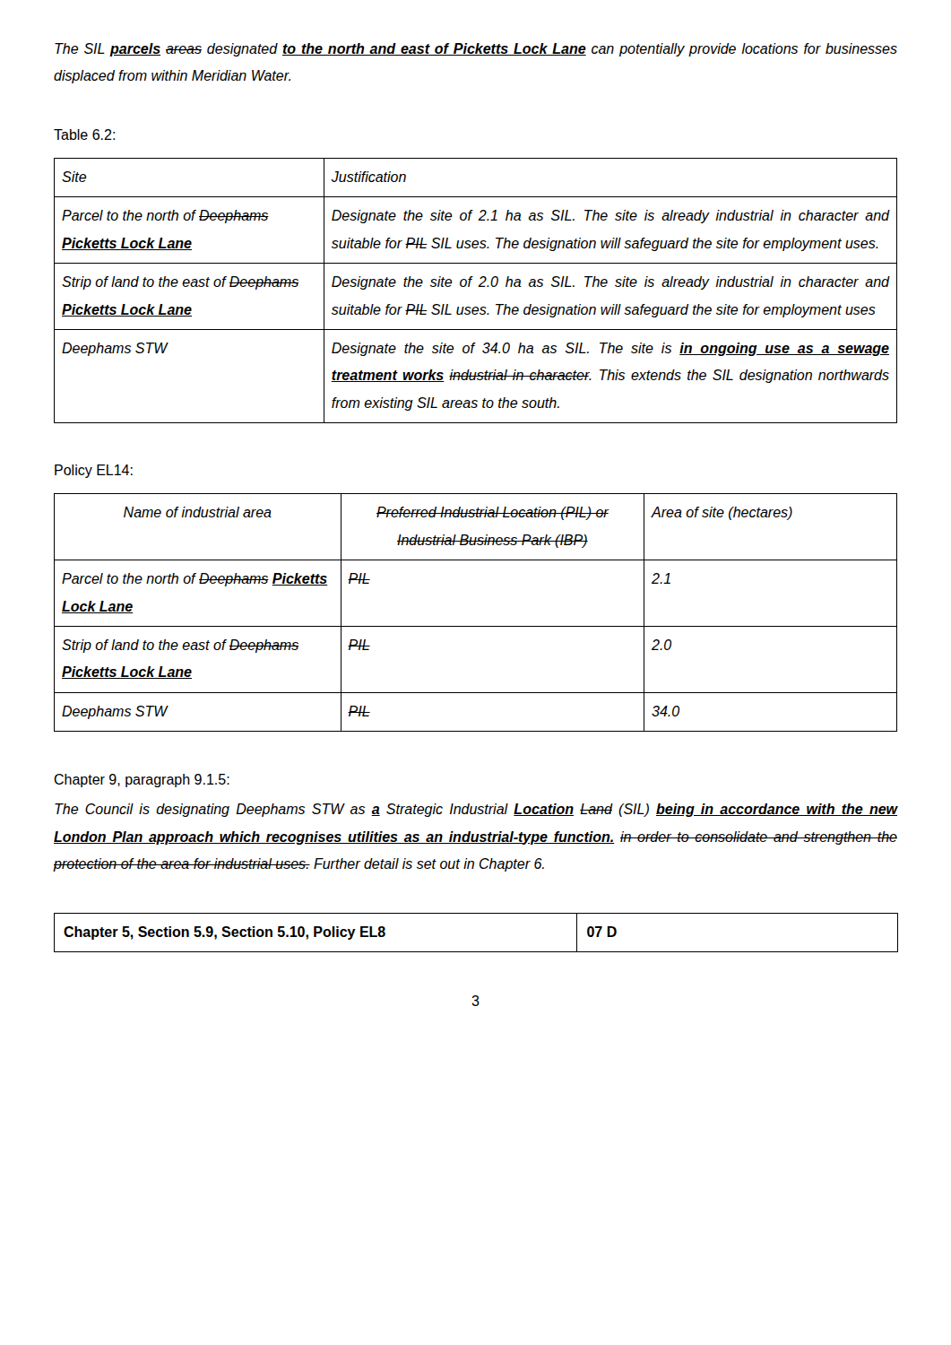The SIL parcels areas designated to the north and east of Picketts Lock Lane can potentially provide locations for businesses displaced from within Meridian Water.
Table 6.2:
| Site | Justification |
| Parcel to the north of Deephams Picketts Lock Lane | Designate the site of 2.1 ha as SIL. The site is already industrial in character and suitable for PIL SIL uses. The designation will safeguard the site for employment uses. |
| Strip of land to the east of Deephams Picketts Lock Lane | Designate the site of 2.0 ha as SIL. The site is already industrial in character and suitable for PIL SIL uses. The designation will safeguard the site for employment uses |
| Deephams STW | Designate the site of 34.0 ha as SIL. The site is in ongoing use as a sewage treatment works industrial in character . This extends the SIL designation northwards from existing SIL areas to the south. |
Policy EL14:
| Name of industrial area | Preferred Industrial Location (PIL) or Industrial Business Park (IBP) | Area of site (hectares) |
| Parcel to the north of Deephams Picketts Lock Lane | PIL | 2.1 |
| Strip of land to the east of Deephams Picketts Lock Lane | PIL | 2.0 |
| Deephams STW | PIL | 34.0 |
Chapter 9, paragraph 9.1.5:
The Council is designating Deephams STW as a Strategic Industrial Location Land (SIL) being in accordance with the new London Plan approach which recognises utilities as an industrial-type function. in order to consolidate and strengthen the protection of the area for industrial uses. Further detail is set out in Chapter 6.
Chapter 5, Section 5.9, Section 5.10, Policy EL8
07 D
3